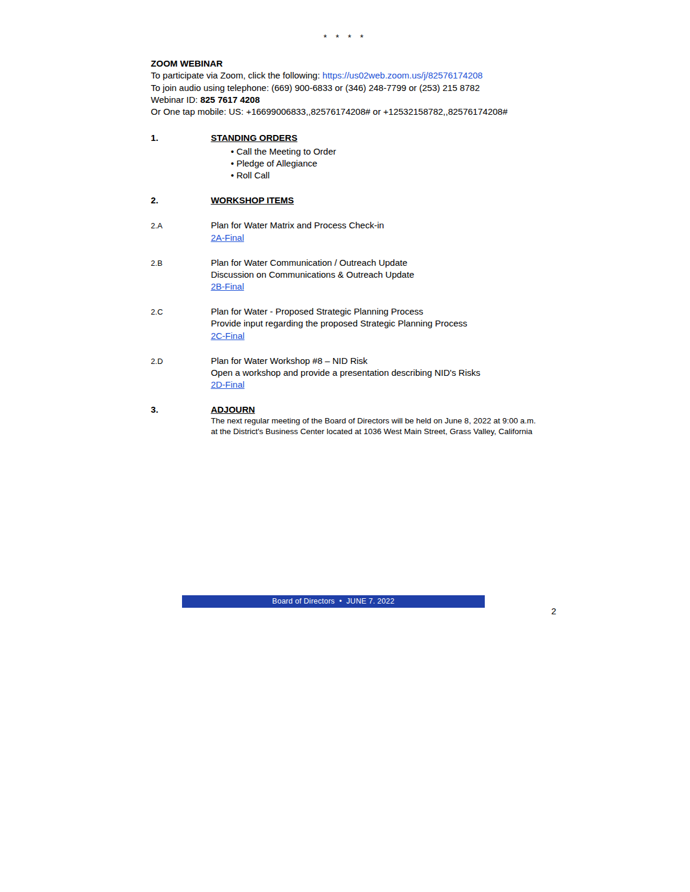* * * *
ZOOM WEBINAR
To participate via Zoom, click the following: https://us02web.zoom.us/j/82576174208
To join audio using telephone: (669) 900-6833 or (346) 248-7799 or (253) 215 8782
Webinar ID: 825 7617 4208
Or One tap mobile: US: +16699006833,,82576174208# or +12532158782,,82576174208#
1.
STANDING ORDERS
Call the Meeting to Order
Pledge of Allegiance
Roll Call
2.
WORKSHOP ITEMS
2.A
Plan for Water Matrix and Process Check-in
2A-Final
2.B
Plan for Water Communication / Outreach Update
Discussion on Communications & Outreach Update
2B-Final
2.C
Plan for Water - Proposed Strategic Planning Process
Provide input regarding the proposed Strategic Planning Process
2C-Final
2.D
Plan for Water Workshop #8 – NID Risk
Open a workshop and provide a presentation describing NID's Risks
2D-Final
3.
ADJOURN
The next regular meeting of the Board of Directors will be held on June 8, 2022 at 9:00 a.m. at the District's Business Center located at 1036 West Main Street, Grass Valley, California
Board of Directors • JUNE 7. 2022
2